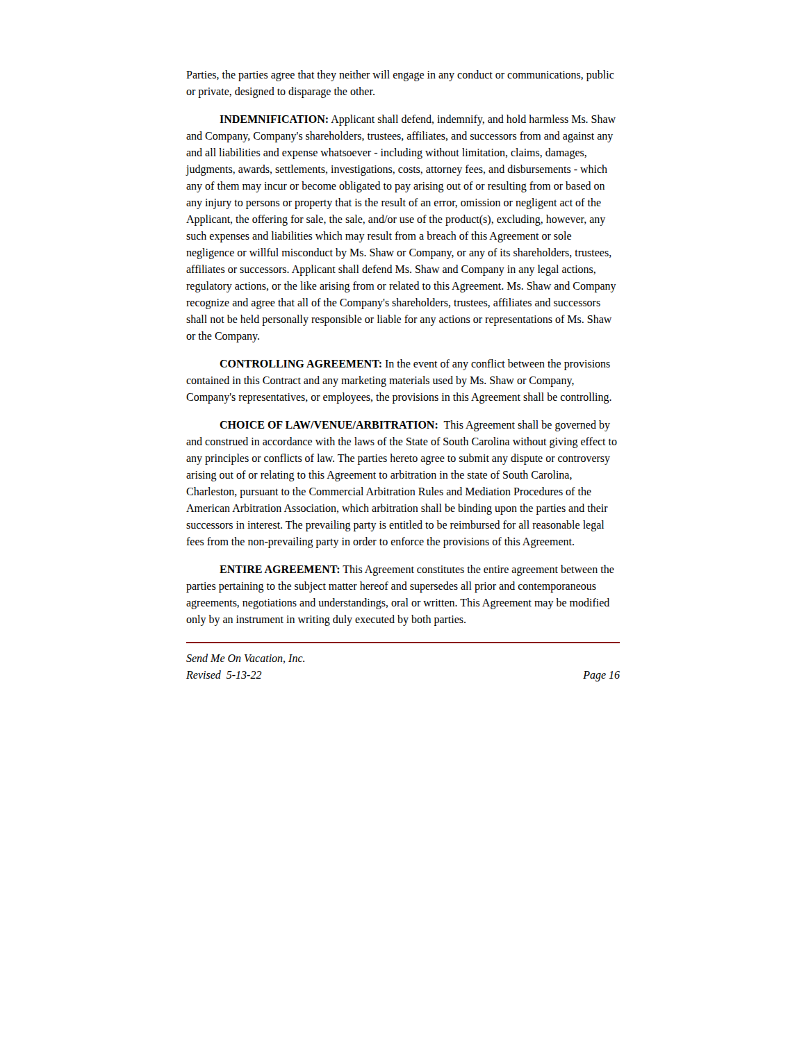Parties, the parties agree that they neither will engage in any conduct or communications, public or private, designed to disparage the other.
INDEMNIFICATION: Applicant shall defend, indemnify, and hold harmless Ms. Shaw and Company, Company's shareholders, trustees, affiliates, and successors from and against any and all liabilities and expense whatsoever - including without limitation, claims, damages, judgments, awards, settlements, investigations, costs, attorney fees, and disbursements - which any of them may incur or become obligated to pay arising out of or resulting from or based on any injury to persons or property that is the result of an error, omission or negligent act of the Applicant, the offering for sale, the sale, and/or use of the product(s), excluding, however, any such expenses and liabilities which may result from a breach of this Agreement or sole negligence or willful misconduct by Ms. Shaw or Company, or any of its shareholders, trustees, affiliates or successors. Applicant shall defend Ms. Shaw and Company in any legal actions, regulatory actions, or the like arising from or related to this Agreement. Ms. Shaw and Company recognize and agree that all of the Company's shareholders, trustees, affiliates and successors shall not be held personally responsible or liable for any actions or representations of Ms. Shaw or the Company.
CONTROLLING AGREEMENT: In the event of any conflict between the provisions contained in this Contract and any marketing materials used by Ms. Shaw or Company, Company's representatives, or employees, the provisions in this Agreement shall be controlling.
CHOICE OF LAW/VENUE/ARBITRATION: This Agreement shall be governed by and construed in accordance with the laws of the State of South Carolina without giving effect to any principles or conflicts of law. The parties hereto agree to submit any dispute or controversy arising out of or relating to this Agreement to arbitration in the state of South Carolina, Charleston, pursuant to the Commercial Arbitration Rules and Mediation Procedures of the American Arbitration Association, which arbitration shall be binding upon the parties and their successors in interest. The prevailing party is entitled to be reimbursed for all reasonable legal fees from the non-prevailing party in order to enforce the provisions of this Agreement.
ENTIRE AGREEMENT: This Agreement constitutes the entire agreement between the parties pertaining to the subject matter hereof and supersedes all prior and contemporaneous agreements, negotiations and understandings, oral or written. This Agreement may be modified only by an instrument in writing duly executed by both parties.
Send Me On Vacation, Inc.
Revised 5-13-22 Page 16